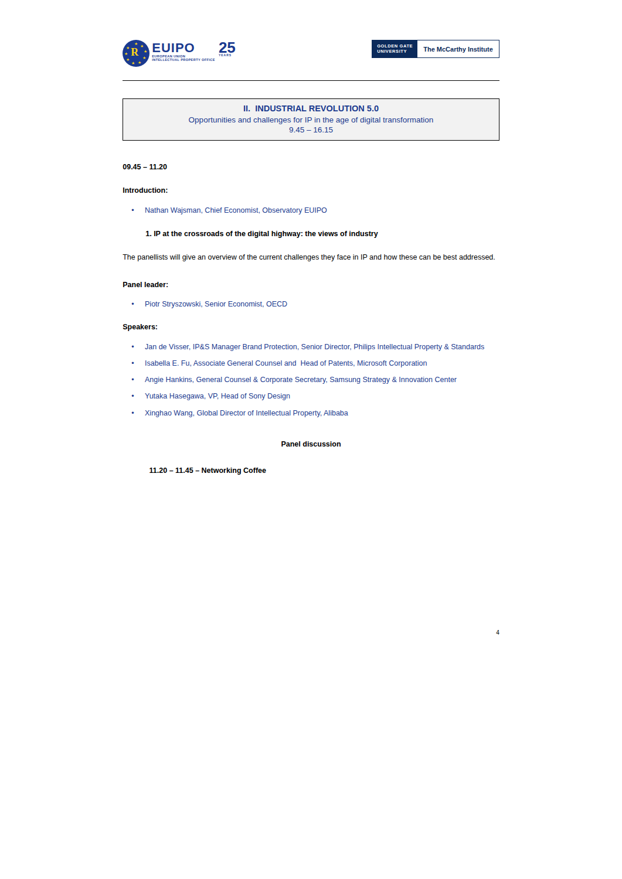★★★★★ ★★★★
R
EUIPO EUROPEAN UNION
INTELLECTUAL PROPERTY OFFICE
25YEARS
GOLDEN GATE
UNIVERSITY
The McCarthy Institute
II. INDUSTRIAL REVOLUTION 5.0
Opportunities and challenges for IP in the age of digital transformation
9.45 – 16.15
09.45 – 11.20
Introduction:
Nathan Wajsman, Chief Economist, Observatory EUIPO
IP at the crossroads of the digital highway: the views of industry
The panellists will give an overview of the current challenges they face in IP and how these can be best addressed.
Panel leader:
Piotr Stryszowski, Senior Economist, OECD
Speakers:
Jan de Visser, IP&S Manager Brand Protection, Senior Director, Philips Intellectual Property & Standards
Isabella E. Fu, Associate General Counsel and Head of Patents, Microsoft Corporation
Angie Hankins, General Counsel & Corporate Secretary, Samsung Strategy & Innovation Center
Yutaka Hasegawa, VP, Head of Sony Design
Xinghao Wang, Global Director of Intellectual Property, Alibaba
Panel discussion
11.20 – 11.45 – Networking Coffee
4